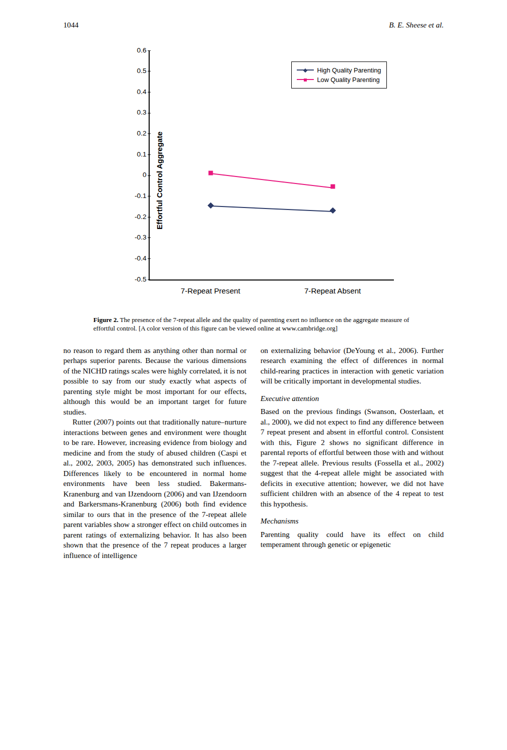1044 B. E. Sheese et al.
Effortful Control Aggregate
0.6
0.5
0.4
0.3
0.2
0.1
0
-0.1
-0.2
-0.3
-0.4
-0.5
7-Repeat Present
7-Repeat Absent
High Quality Parenting
Low Quality Parenting
Figure 2. The presence of the 7-repeat allele and the quality of parenting exert no influence on the aggregate measure of effortful control. [A color version of this figure can be viewed online at www.cambridge.org]
no reason to regard them as anything other than normal or perhaps superior parents. Because the various dimensions of the NICHD ratings scales were highly correlated, it is not possible to say from our study exactly what aspects of parenting style might be most important for our effects, although this would be an important target for future studies.
Rutter (2007) points out that traditionally nature–nurture interactions between genes and environment were thought to be rare. However, increasing evidence from biology and medicine and from the study of abused children (Caspi et al., 2002, 2003, 2005) has demonstrated such influences. Differences likely to be encountered in normal home environments have been less studied. Bakermans-Kranenburg and van IJzendoorn (2006) and van IJzendoorn and Barkersmans-Kranenburg (2006) both find evidence similar to ours that in the presence of the 7-repeat allele parent variables show a stronger effect on child outcomes in parent ratings of externalizing behavior. It has also been shown that the presence of the 7 repeat produces a larger influence of intelligence
on externalizing behavior (DeYoung et al., 2006). Further research examining the effect of differences in normal child-rearing practices in interaction with genetic variation will be critically important in developmental studies.
Executive attention
Based on the previous findings (Swanson, Oosterlaan, et al., 2000), we did not expect to find any difference between 7 repeat present and absent in effortful control. Consistent with this, Figure 2 shows no significant difference in parental reports of effortful between those with and without the 7-repeat allele. Previous results (Fossella et al., 2002) suggest that the 4-repeat allele might be associated with deficits in executive attention; however, we did not have sufficient children with an absence of the 4 repeat to test this hypothesis.
Mechanisms
Parenting quality could have its effect on child temperament through genetic or epigenetic